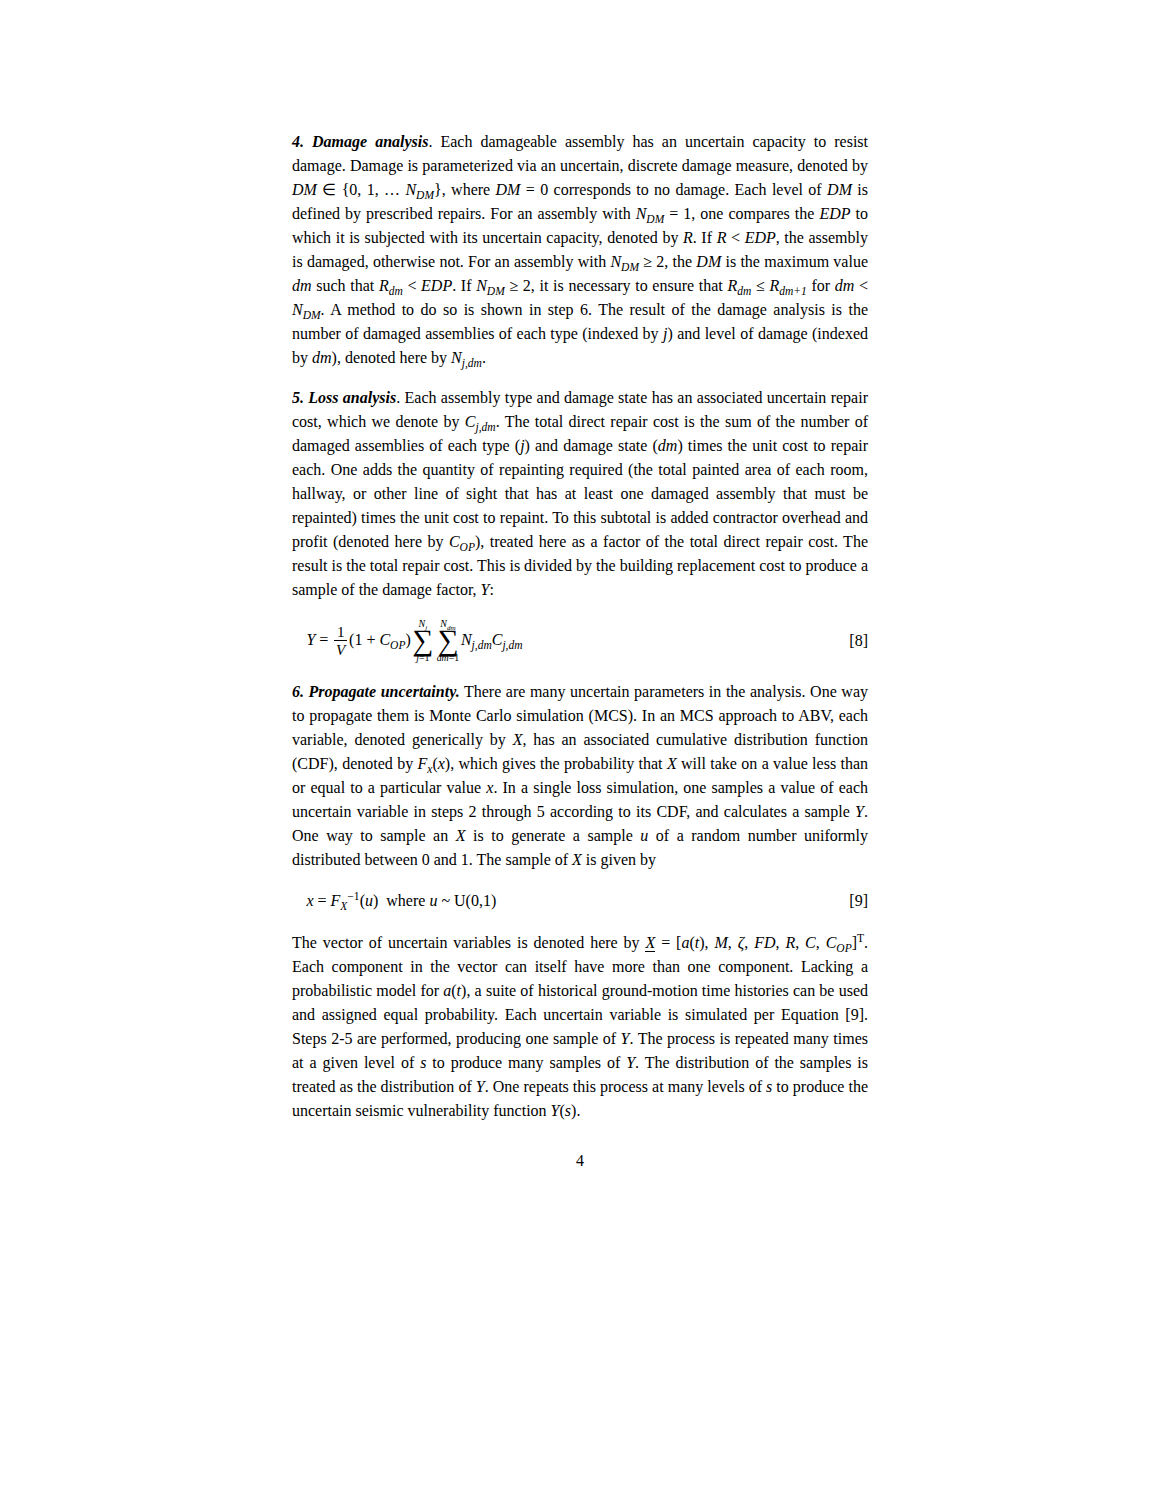4. Damage analysis. Each damageable assembly has an uncertain capacity to resist damage. Damage is parameterized via an uncertain, discrete damage measure, denoted by DM ∈ {0, 1, … NDM}, where DM = 0 corresponds to no damage. Each level of DM is defined by prescribed repairs. For an assembly with NDM = 1, one compares the EDP to which it is subjected with its uncertain capacity, denoted by R. If R < EDP, the assembly is damaged, otherwise not. For an assembly with NDM ≥ 2, the DM is the maximum value dm such that Rdm < EDP. If NDM ≥ 2, it is necessary to ensure that Rdm ≤ Rdm+1 for dm < NDM. A method to do so is shown in step 6. The result of the damage analysis is the number of damaged assemblies of each type (indexed by j) and level of damage (indexed by dm), denoted here by Nj,dm.
5. Loss analysis. Each assembly type and damage state has an associated uncertain repair cost, which we denote by Cj,dm. The total direct repair cost is the sum of the number of damaged assemblies of each type (j) and damage state (dm) times the unit cost to repair each. One adds the quantity of repainting required (the total painted area of each room, hallway, or other line of sight that has at least one damaged assembly that must be repainted) times the unit cost to repaint. To this subtotal is added contractor overhead and profit (denoted here by COP), treated here as a factor of the total direct repair cost. The result is the total repair cost. This is divided by the building replacement cost to produce a sample of the damage factor, Y:
Y = 1 V(1 + COP)Nj∑j=1 Ndm∑dm=1 Nj,dmCj,dm
[8]
6. Propagate uncertainty. There are many uncertain parameters in the analysis. One way to propagate them is Monte Carlo simulation (MCS). In an MCS approach to ABV, each variable, denoted generically by X, has an associated cumulative distribution function (CDF), denoted by Fx(x), which gives the probability that X will take on a value less than or equal to a particular value x. In a single loss simulation, one samples a value of each uncertain variable in steps 2 through 5 according to its CDF, and calculates a sample Y. One way to sample an X is to generate a sample u of a random number uniformly distributed between 0 and 1. The sample of X is given by
x = FX−1(u) where u ~ U(0,1)
[9]
The vector of uncertain variables is denoted here by X = [a(t), M, ζ, FD, R, C, COP]T. Each component in the vector can itself have more than one component. Lacking a probabilistic model for a(t), a suite of historical ground-motion time histories can be used and assigned equal probability. Each uncertain variable is simulated per Equation [9]. Steps 2-5 are performed, producing one sample of Y. The process is repeated many times at a given level of s to produce many samples of Y. The distribution of the samples is treated as the distribution of Y. One repeats this process at many levels of s to produce the uncertain seismic vulnerability function Y(s).
4